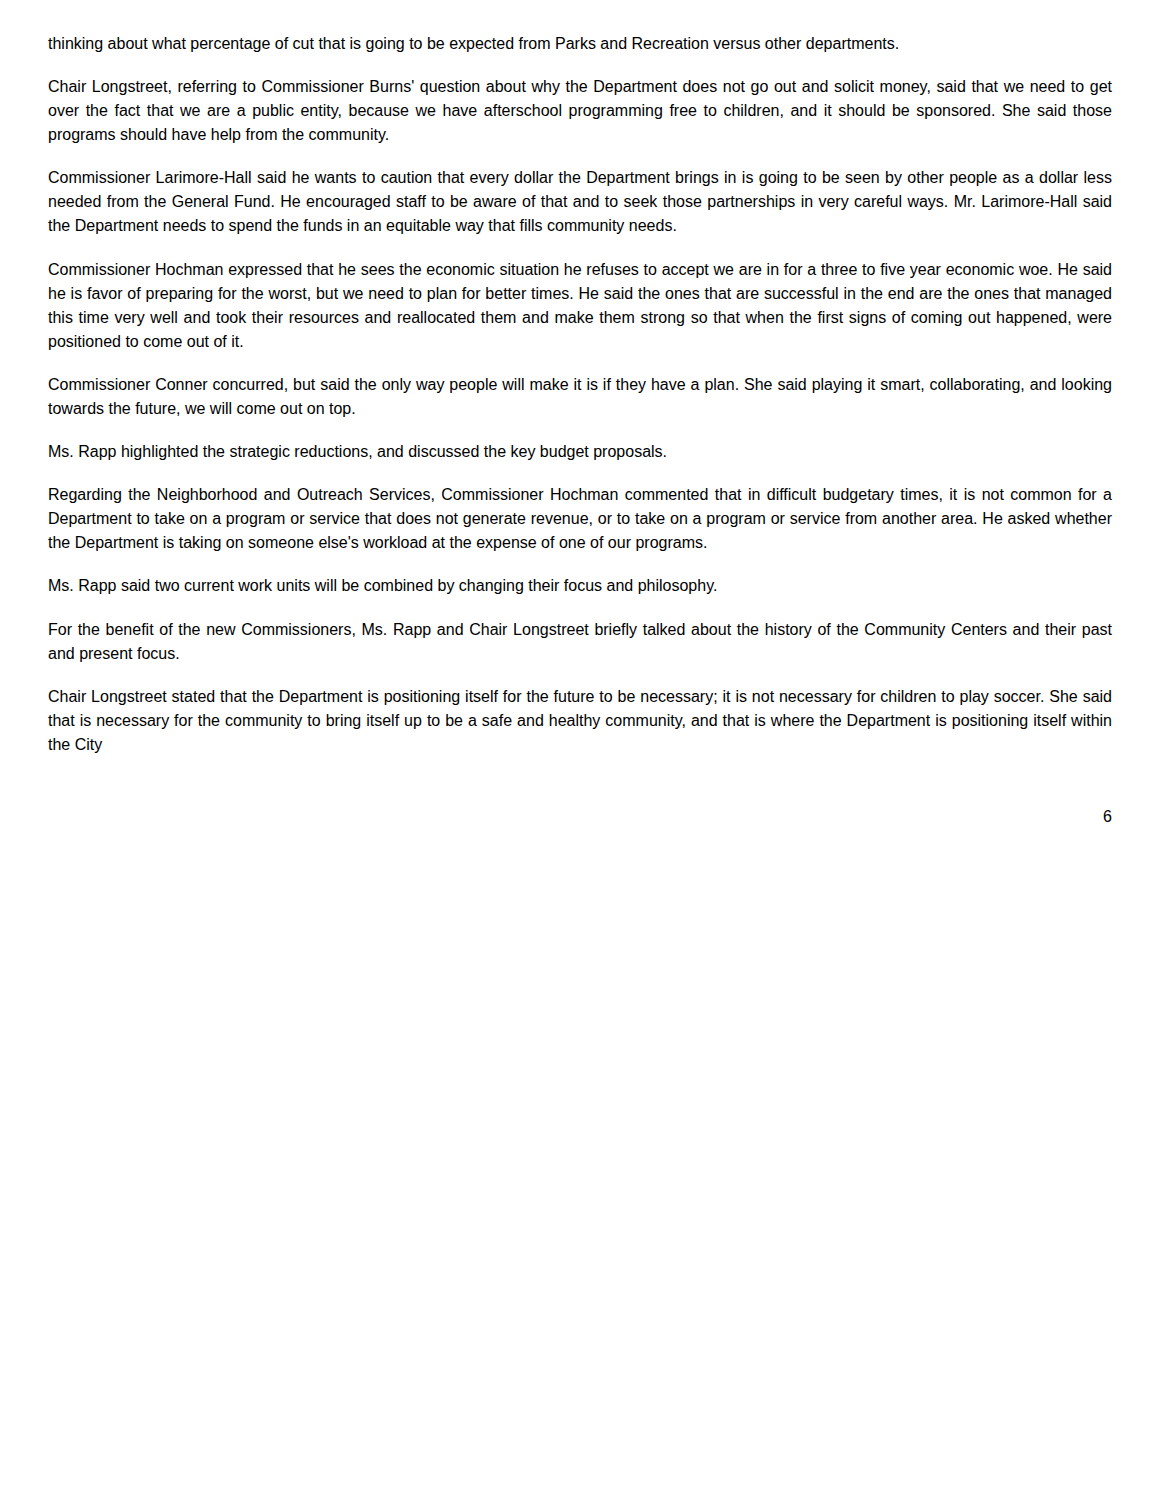thinking about what percentage of cut that is going to be expected from Parks and Recreation versus other departments.
Chair Longstreet, referring to Commissioner Burns' question about why the Department does not go out and solicit money, said that we need to get over the fact that we are a public entity, because we have afterschool programming free to children, and it should be sponsored. She said those programs should have help from the community.
Commissioner Larimore-Hall said he wants to caution that every dollar the Department brings in is going to be seen by other people as a dollar less needed from the General Fund. He encouraged staff to be aware of that and to seek those partnerships in very careful ways. Mr. Larimore-Hall said the Department needs to spend the funds in an equitable way that fills community needs.
Commissioner Hochman expressed that he sees the economic situation he refuses to accept we are in for a three to five year economic woe. He said he is favor of preparing for the worst, but we need to plan for better times. He said the ones that are successful in the end are the ones that managed this time very well and took their resources and reallocated them and make them strong so that when the first signs of coming out happened, were positioned to come out of it.
Commissioner Conner concurred, but said the only way people will make it is if they have a plan. She said playing it smart, collaborating, and looking towards the future, we will come out on top.
Ms. Rapp highlighted the strategic reductions, and discussed the key budget proposals.
Regarding the Neighborhood and Outreach Services, Commissioner Hochman commented that in difficult budgetary times, it is not common for a Department to take on a program or service that does not generate revenue, or to take on a program or service from another area. He asked whether the Department is taking on someone else's workload at the expense of one of our programs.
Ms. Rapp said two current work units will be combined by changing their focus and philosophy.
For the benefit of the new Commissioners, Ms. Rapp and Chair Longstreet briefly talked about the history of the Community Centers and their past and present focus.
Chair Longstreet stated that the Department is positioning itself for the future to be necessary; it is not necessary for children to play soccer. She said that is necessary for the community to bring itself up to be a safe and healthy community, and that is where the Department is positioning itself within the City
6